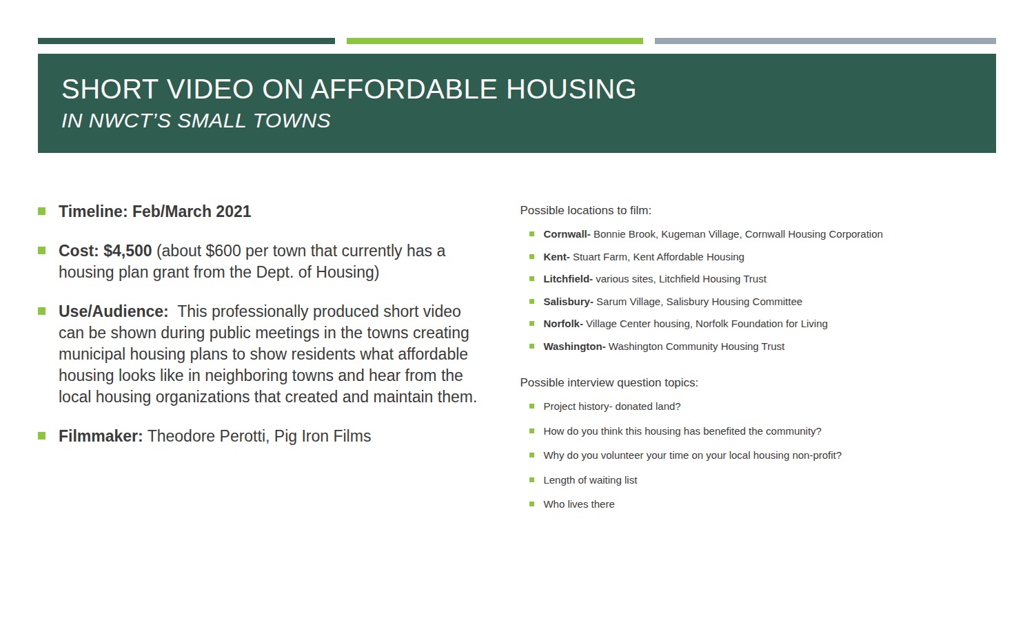Short Video on Affordable Housing
In NWCT’s Small Towns
Timeline: Feb/March 2021
Cost: $4,500 (about $600 per town that currently has a housing plan grant from the Dept. of Housing)
Use/Audience: This professionally produced short video can be shown during public meetings in the towns creating municipal housing plans to show residents what affordable housing looks like in neighboring towns and hear from the local housing organizations that created and maintain them.
Filmmaker: Theodore Perotti, Pig Iron Films
Possible locations to film:
Cornwall- Bonnie Brook, Kugeman Village, Cornwall Housing Corporation
Kent- Stuart Farm, Kent Affordable Housing
Litchfield- various sites, Litchfield Housing Trust
Salisbury- Sarum Village, Salisbury Housing Committee
Norfolk- Village Center housing, Norfolk Foundation for Living
Washington- Washington Community Housing Trust
Possible interview question topics:
Project history- donated land?
How do you think this housing has benefited the community?
Why do you volunteer your time on your local housing non-profit?
Length of waiting list
Who lives there